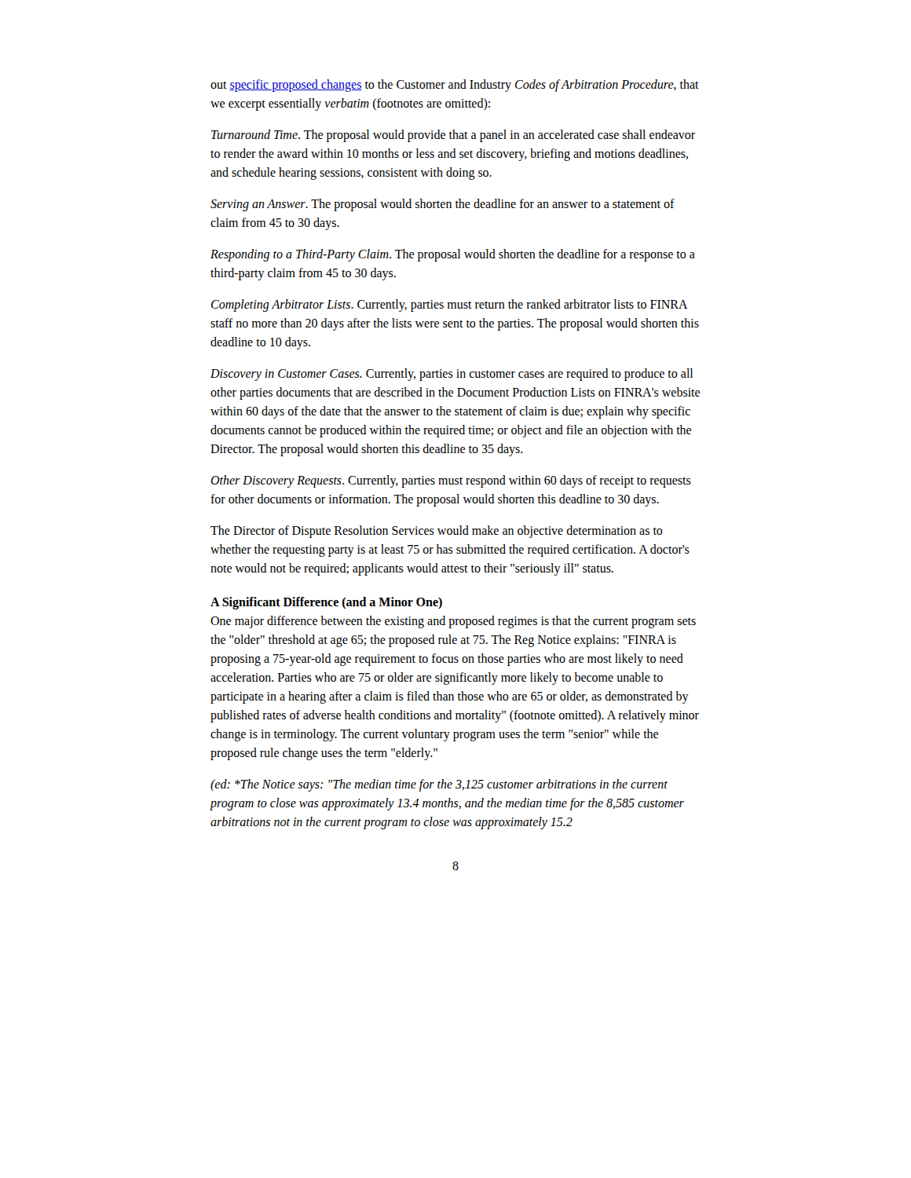out specific proposed changes to the Customer and Industry Codes of Arbitration Procedure, that we excerpt essentially verbatim (footnotes are omitted):
Turnaround Time. The proposal would provide that a panel in an accelerated case shall endeavor to render the award within 10 months or less and set discovery, briefing and motions deadlines, and schedule hearing sessions, consistent with doing so.
Serving an Answer. The proposal would shorten the deadline for an answer to a statement of claim from 45 to 30 days.
Responding to a Third-Party Claim. The proposal would shorten the deadline for a response to a third-party claim from 45 to 30 days.
Completing Arbitrator Lists. Currently, parties must return the ranked arbitrator lists to FINRA staff no more than 20 days after the lists were sent to the parties. The proposal would shorten this deadline to 10 days.
Discovery in Customer Cases. Currently, parties in customer cases are required to produce to all other parties documents that are described in the Document Production Lists on FINRA's website within 60 days of the date that the answer to the statement of claim is due; explain why specific documents cannot be produced within the required time; or object and file an objection with the Director. The proposal would shorten this deadline to 35 days.
Other Discovery Requests. Currently, parties must respond within 60 days of receipt to requests for other documents or information. The proposal would shorten this deadline to 30 days.
The Director of Dispute Resolution Services would make an objective determination as to whether the requesting party is at least 75 or has submitted the required certification. A doctor's note would not be required; applicants would attest to their "seriously ill" status.
A Significant Difference (and a Minor One)
One major difference between the existing and proposed regimes is that the current program sets the "older" threshold at age 65; the proposed rule at 75. The Reg Notice explains: "FINRA is proposing a 75-year-old age requirement to focus on those parties who are most likely to need acceleration. Parties who are 75 or older are significantly more likely to become unable to participate in a hearing after a claim is filed than those who are 65 or older, as demonstrated by published rates of adverse health conditions and mortality" (footnote omitted). A relatively minor change is in terminology. The current voluntary program uses the term "senior" while the proposed rule change uses the term "elderly."
(ed: *The Notice says: "The median time for the 3,125 customer arbitrations in the current program to close was approximately 13.4 months, and the median time for the 8,585 customer arbitrations not in the current program to close was approximately 15.2
8